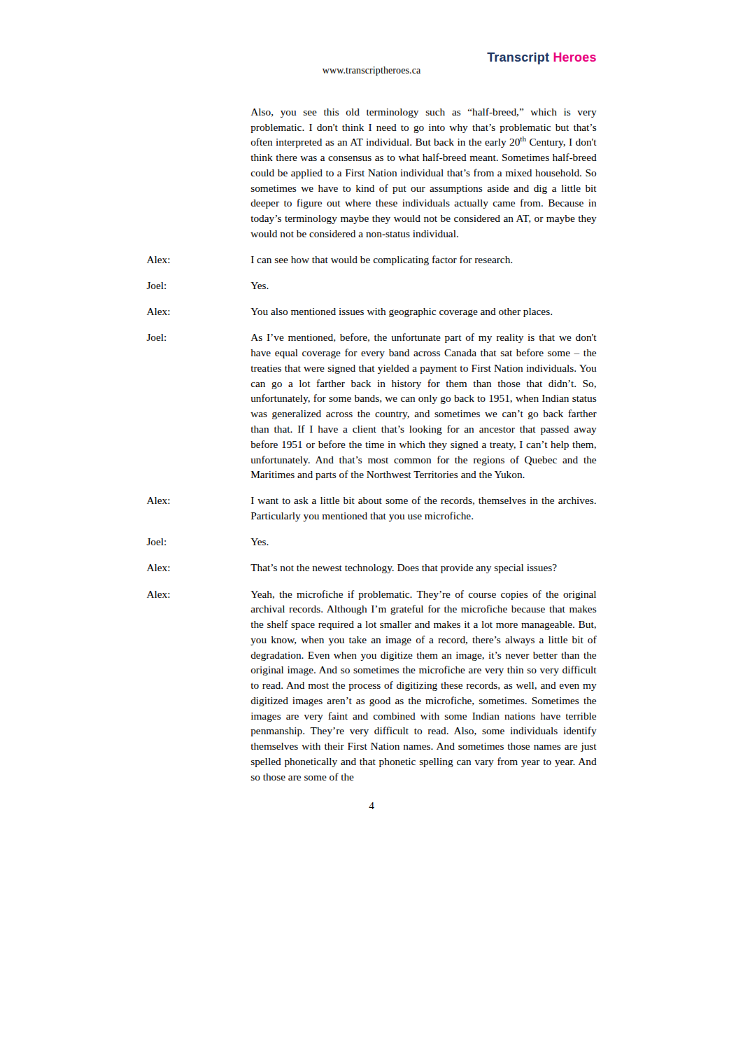Transcript Heroes
www.transcriptheroes.ca
| | Also, you see this old terminology such as “half-breed,” which is very problematic. I don't think I need to go into why that’s problematic but that’s often interpreted as an AT individual. But back in the early 20 th Century, I don't think there was a consensus as to what half-breed meant. Sometimes half-breed could be applied to a First Nation individual that’s from a mixed household. So sometimes we have to kind of put our assumptions aside and dig a little bit deeper to figure out where these individuals actually came from. Because in today’s terminology maybe they would not be considered an AT, or maybe they would not be considered a non-status individual. |
| Alex: | I can see how that would be complicating factor for research. |
| Joel: | Yes. |
| Alex: | You also mentioned issues with geographic coverage and other places. |
| Joel: | As I’ve mentioned, before, the unfortunate part of my reality is that we don't have equal coverage for every band across Canada that sat before some – the treaties that were signed that yielded a payment to First Nation individuals. You can go a lot farther back in history for them than those that didn’t. So, unfortunately, for some bands, we can only go back to 1951, when Indian status was generalized across the country, and sometimes we can’t go back farther than that. If I have a client that’s looking for an ancestor that passed away before 1951 or before the time in which they signed a treaty, I can’t help them, unfortunately. And that’s most common for the regions of Quebec and the Maritimes and parts of the Northwest Territories and the Yukon. |
| Alex: | I want to ask a little bit about some of the records, themselves in the archives. Particularly you mentioned that you use microfiche. |
| Joel: | Yes. |
| Alex: | That’s not the newest technology. Does that provide any special issues? |
| Alex: | Yeah, the microfiche if problematic. They’re of course copies of the original archival records. Although I’m grateful for the microfiche because that makes the shelf space required a lot smaller and makes it a lot more manageable. But, you know, when you take an image of a record, there’s always a little bit of degradation. Even when you digitize them an image, it’s never better than the original image. And so sometimes the microfiche are very thin so very difficult to read. And most the process of digitizing these records, as well, and even my digitized images aren’t as good as the microfiche, sometimes. Sometimes the images are very faint and combined with some Indian nations have terrible penmanship. They’re very difficult to read. Also, some individuals identify themselves with their First Nation names. And sometimes those names are just spelled phonetically and that phonetic spelling can vary from year to year. And so those are some of the |
4